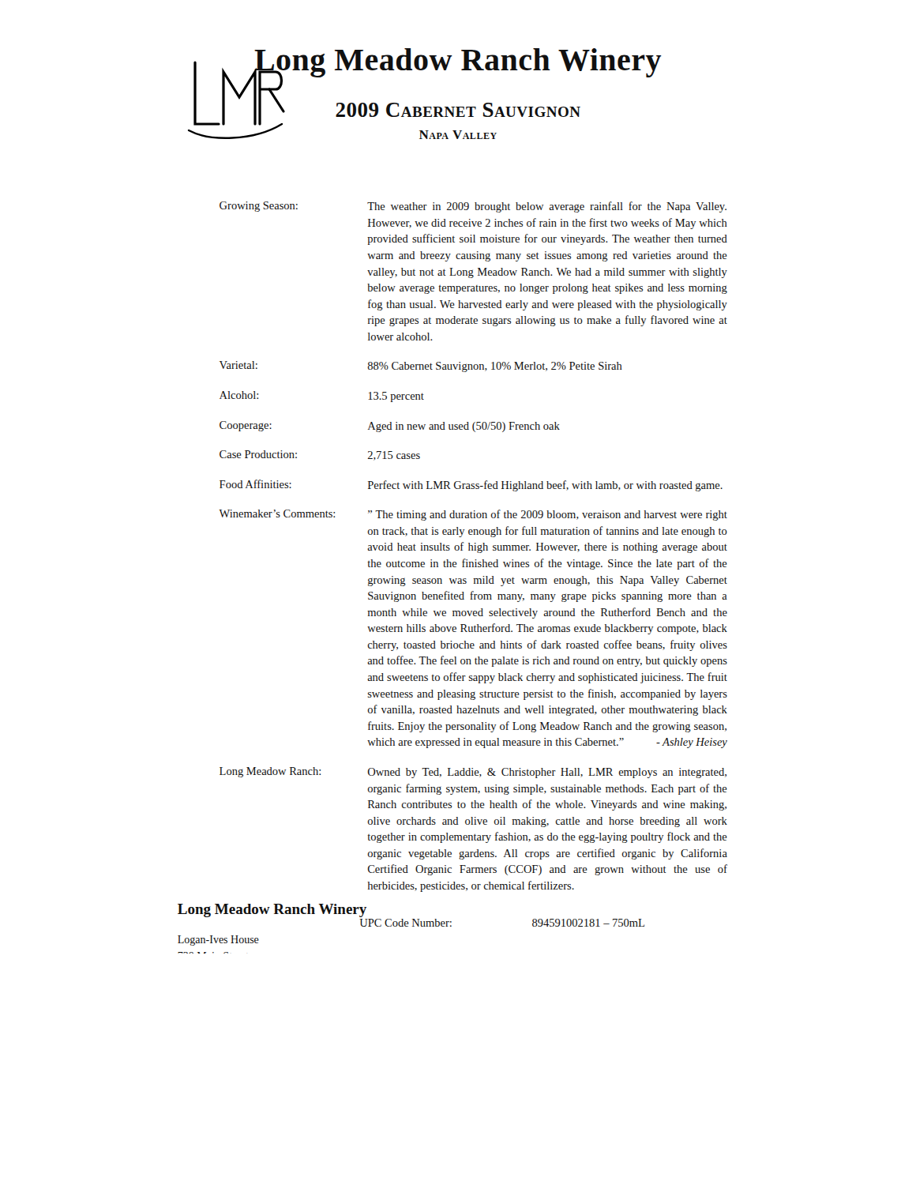Long Meadow Ranch Winery
2009 Cabernet Sauvignon
Napa Valley
| Growing Season: | The weather in 2009 brought below average rainfall for the Napa Valley. However, we did receive 2 inches of rain in the first two weeks of May which provided sufficient soil moisture for our vineyards. The weather then turned warm and breezy causing many set issues among red varieties around the valley, but not at Long Meadow Ranch. We had a mild summer with slightly below average temperatures, no longer prolong heat spikes and less morning fog than usual. We harvested early and were pleased with the physiologically ripe grapes at moderate sugars allowing us to make a fully flavored wine at lower alcohol. |
| Varietal: | 88% Cabernet Sauvignon, 10% Merlot, 2% Petite Sirah |
| Alcohol: | 13.5 percent |
| Cooperage: | Aged in new and used (50/50) French oak |
| Case Production: | 2,715 cases |
| Food Affinities: | Perfect with LMR Grass-fed Highland beef, with lamb, or with roasted game. |
| Winemaker’s Comments: | ” The timing and duration of the 2009 bloom, veraison and harvest were right on track, that is early enough for full maturation of tannins and late enough to avoid heat insults of high summer. However, there is nothing average about the outcome in the finished wines of the vintage. Since the late part of the growing season was mild yet warm enough, this Napa Valley Cabernet Sauvignon benefited from many, many grape picks spanning more than a month while we moved selectively around the Rutherford Bench and the western hills above Rutherford. The aromas exude blackberry compote, black cherry, toasted brioche and hints of dark roasted coffee beans, fruity olives and toffee. The feel on the palate is rich and round on entry, but quickly opens and sweetens to offer sappy black cherry and sophisticated juiciness. The fruit sweetness and pleasing structure persist to the finish, accompanied by layers of vanilla, roasted hazelnuts and well integrated, other mouthwatering black fruits. Enjoy the personality of Long Meadow Ranch and the growing season, which are expressed in equal measure in this Cabernet.” - Ashley Heisey |
| Long Meadow Ranch: | Owned by Ted, Laddie, & Christopher Hall, LMR employs an integrated, organic farming system, using simple, sustainable methods. Each part of the Ranch contributes to the health of the whole. Vineyards and wine making, olive orchards and olive oil making, cattle and horse breeding all work together in complementary fashion, as do the egg-laying poultry flock and the organic vegetable gardens. All crops are certified organic by California Certified Organic Farmers (CCOF) and are grown without the use of herbicides, pesticides, or chemical fertilizers. |
Long Meadow Ranch Winery
Logan-Ives House
738 Main Street
St. Helena, California 94574
Phone: (707) 963-4555
Fax: (707) 963-1956
www.longmeadowranch.com
UPC Code Number:894591002181 – 750mL